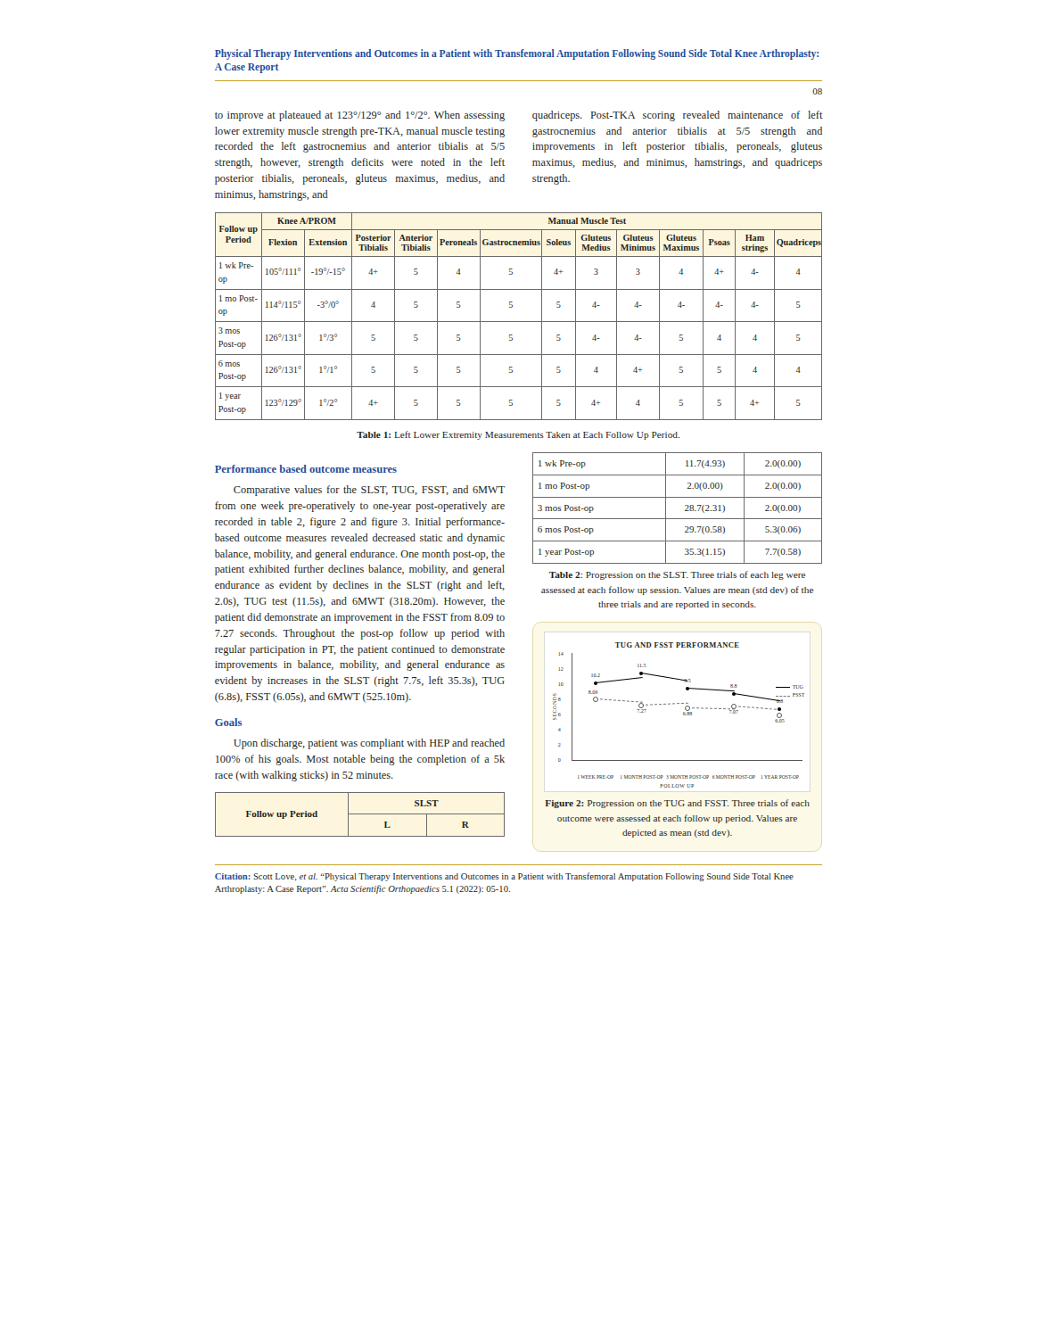Physical Therapy Interventions and Outcomes in a Patient with Transfemoral Amputation Following Sound Side Total Knee Arthroplasty: A Case Report
08
to improve at plateaued at 123°/129° and 1°/2°. When assessing lower extremity muscle strength pre-TKA, manual muscle testing recorded the left gastrocnemius and anterior tibialis at 5/5 strength, however, strength deficits were noted in the left posterior tibialis, peroneals, gluteus maximus, medius, and minimus, hamstrings, and
quadriceps. Post-TKA scoring revealed maintenance of left gastrocnemius and anterior tibialis at 5/5 strength and improvements in left posterior tibialis, peroneals, gluteus maximus, medius, and minimus, hamstrings, and quadriceps strength.
| Follow up Period | Knee A/PROM | Manual Muscle Test |
| --- | --- | --- |
| Flexion | Extension | Posterior Tibialis | Anterior Tibialis | Peroneals | Gastrocnemius | Soleus | Gluteus Medius | Gluteus Minimus | Gluteus Maximus | Psoas | Ham strings | Quadriceps |
| 1 wk Pre-op | 105°/111° | -19°/-15° | 4+ | 5 | 4 | 5 | 4+ | 3 | 3 | 4 | 4+ | 4- | 4 |
| 1 mo Post-op | 114°/115° | -3°/0° | 4 | 5 | 5 | 5 | 5 | 4- | 4- | 4- | 4- | 4- | 5 |
| 3 mos Post-op | 126°/131° | 1°/3° | 5 | 5 | 5 | 5 | 5 | 4- | 4- | 5 | 4 | 4 | 5 |
| 6 mos Post-op | 126°/131° | 1°/1° | 5 | 5 | 5 | 5 | 5 | 4 | 4+ | 5 | 5 | 4 | 4 |
| 1 year Post-op | 123°/129° | 1°/2° | 4+ | 5 | 5 | 5 | 5 | 4+ | 4 | 5 | 5 | 4+ | 5 |
Table 1: Left Lower Extremity Measurements Taken at Each Follow Up Period.
Performance based outcome measures
Comparative values for the SLST, TUG, FSST, and 6MWT from one week pre-operatively to one-year post-operatively are recorded in table 2, figure 2 and figure 3. Initial performance-based outcome measures revealed decreased static and dynamic balance, mobility, and general endurance. One month post-op, the patient exhibited further declines balance, mobility, and general endurance as evident by declines in the SLST (right and left, 2.0s), TUG test (11.5s), and 6MWT (318.20m). However, the patient did demonstrate an improvement in the FSST from 8.09 to 7.27 seconds. Throughout the post-op follow up period with regular participation in PT, the patient continued to demonstrate improvements in balance, mobility, and general endurance as evident by increases in the SLST (right 7.7s, left 35.3s), TUG (6.8s), FSST (6.05s), and 6MWT (525.10m).
Goals
Upon discharge, patient was compliant with HEP and reached 100% of his goals. Most notable being the completion of a 5k race (with walking sticks) in 52 minutes.
| Follow up Period | SLST |
| --- | --- |
| L | R |
| 1 wk Pre-op | 11.7(4.93) | 2.0(0.00) |
| 1 mo Post-op | 2.0(0.00) | 2.0(0.00) |
| 3 mos Post-op | 28.7(2.31) | 2.0(0.00) |
| 6 mos Post-op | 29.7(0.58) | 5.3(0.06) |
| 1 year Post-op | 35.3(1.15) | 7.7(0.58) |
Table 2: Progression on the SLST. Three trials of each leg were assessed at each follow up session. Values are mean (std dev) of the three trials and are reported in seconds.
TUG AND FSST PERFORMANCE
SECONDS
0
2
4
6
8
10
12
14
10.2
11.5
9.5
8.8
6.8
8.09
7.27
6.88
7.07
6.05
TUG
FSST
1 WEEK PRE-OP
1 MONTH POST-OP
3 MONTH POST-OP
6 MONTH POST-OP
1 YEAR POST-OP
FOLLOW UP
Figure 2: Progression on the TUG and FSST. Three trials of each outcome were assessed at each follow up period. Values are depicted as mean (std dev).
Citation: Scott Love, et al. “Physical Therapy Interventions and Outcomes in a Patient with Transfemoral Amputation Following Sound Side Total Knee Arthroplasty: A Case Report”. Acta Scientific Orthopaedics 5.1 (2022): 05-10.